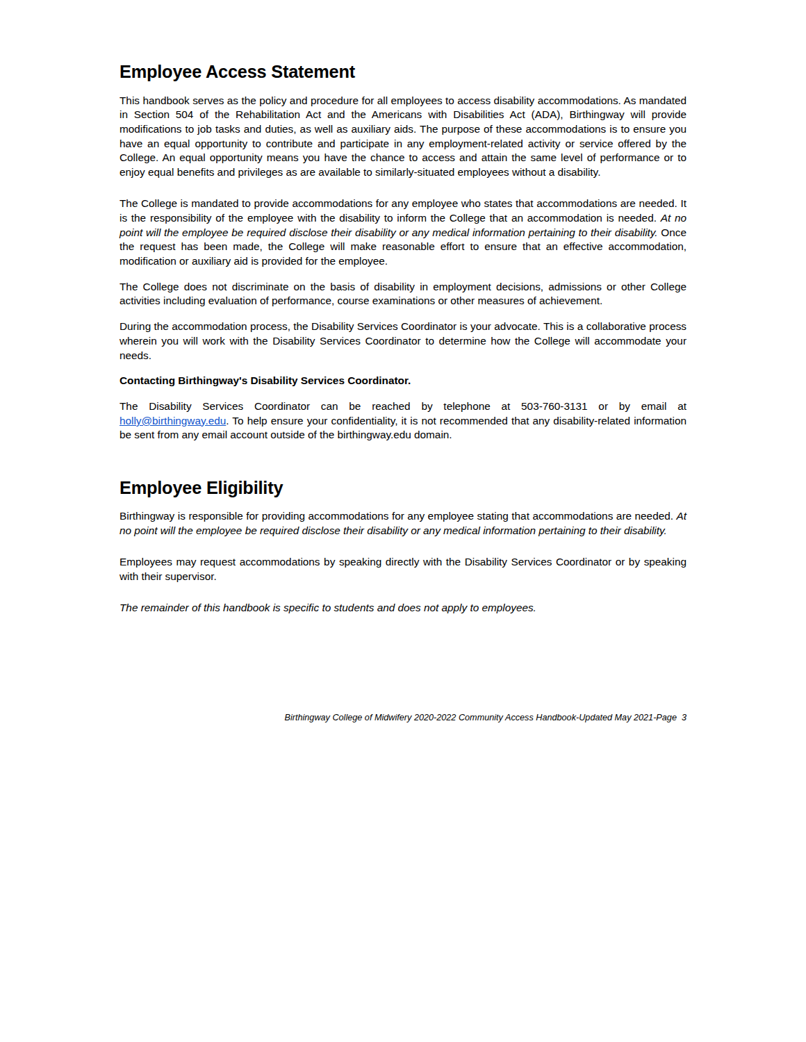Employee Access Statement
This handbook serves as the policy and procedure for all employees to access disability accommodations. As mandated in Section 504 of the Rehabilitation Act and the Americans with Disabilities Act (ADA), Birthingway will provide modifications to job tasks and duties, as well as auxiliary aids. The purpose of these accommodations is to ensure you have an equal opportunity to contribute and participate in any employment-related activity or service offered by the College. An equal opportunity means you have the chance to access and attain the same level of performance or to enjoy equal benefits and privileges as are available to similarly-situated employees without a disability.
The College is mandated to provide accommodations for any employee who states that accommodations are needed. It is the responsibility of the employee with the disability to inform the College that an accommodation is needed. At no point will the employee be required disclose their disability or any medical information pertaining to their disability. Once the request has been made, the College will make reasonable effort to ensure that an effective accommodation, modification or auxiliary aid is provided for the employee.
The College does not discriminate on the basis of disability in employment decisions, admissions or other College activities including evaluation of performance, course examinations or other measures of achievement.
During the accommodation process, the Disability Services Coordinator is your advocate. This is a collaborative process wherein you will work with the Disability Services Coordinator to determine how the College will accommodate your needs.
Contacting Birthingway's Disability Services Coordinator.
The Disability Services Coordinator can be reached by telephone at 503-760-3131 or by email at holly@birthingway.edu. To help ensure your confidentiality, it is not recommended that any disability-related information be sent from any email account outside of the birthingway.edu domain.
Employee Eligibility
Birthingway is responsible for providing accommodations for any employee stating that accommodations are needed. At no point will the employee be required disclose their disability or any medical information pertaining to their disability.
Employees may request accommodations by speaking directly with the Disability Services Coordinator or by speaking with their supervisor.
The remainder of this handbook is specific to students and does not apply to employees.
Birthingway College of Midwifery 2020-2022 Community Access Handbook-Updated May 2021-Page 3